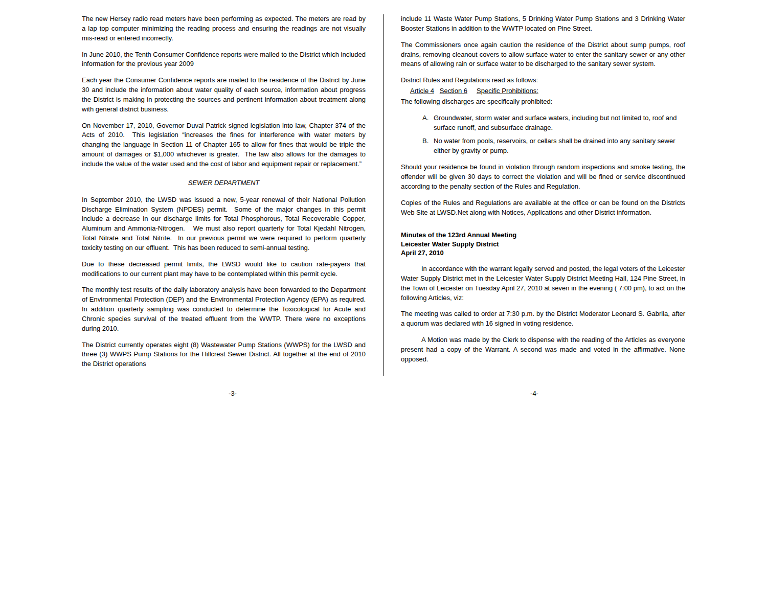The new Hersey radio read meters have been performing as expected. The meters are read by a lap top computer minimizing the reading process and ensuring the readings are not visually mis-read or entered incorrectly.
In June 2010, the Tenth Consumer Confidence reports were mailed to the District which included information for the previous year 2009
Each year the Consumer Confidence reports are mailed to the residence of the District by June 30 and include the information about water quality of each source, information about progress the District is making in protecting the sources and pertinent information about treatment along with general district business.
On November 17, 2010, Governor Duval Patrick signed legislation into law, Chapter 374 of the Acts of 2010. This legislation “increases the fines for interference with water meters by changing the language in Section 11 of Chapter 165 to allow for fines that would be triple the amount of damages or $1,000 whichever is greater. The law also allows for the damages to include the value of the water used and the cost of labor and equipment repair or replacement.”
SEWER DEPARTMENT
In September 2010, the LWSD was issued a new, 5-year renewal of their National Pollution Discharge Elimination System (NPDES) permit. Some of the major changes in this permit include a decrease in our discharge limits for Total Phosphorous, Total Recoverable Copper, Aluminum and Ammonia-Nitrogen. We must also report quarterly for Total Kjedahl Nitrogen, Total Nitrate and Total Nitrite. In our previous permit we were required to perform quarterly toxicity testing on our effluent. This has been reduced to semi-annual testing.
Due to these decreased permit limits, the LWSD would like to caution rate-payers that modifications to our current plant may have to be contemplated within this permit cycle.
The monthly test results of the daily laboratory analysis have been forwarded to the Department of Environmental Protection (DEP) and the Environmental Protection Agency (EPA) as required. In addition quarterly sampling was conducted to determine the Toxicological for Acute and Chronic species survival of the treated effluent from the WWTP. There were no exceptions during 2010.
The District currently operates eight (8) Wastewater Pump Stations (WWPS) for the LWSD and three (3) WWPS Pump Stations for the Hillcrest Sewer District. All together at the end of 2010 the District operations
include 11 Waste Water Pump Stations, 5 Drinking Water Pump Stations and 3 Drinking Water Booster Stations in addition to the WWTP located on Pine Street.
The Commissioners once again caution the residence of the District about sump pumps, roof drains, removing cleanout covers to allow surface water to enter the sanitary sewer or any other means of allowing rain or surface water to be discharged to the sanitary sewer system.
District Rules and Regulations read as follows:
Article 4 Section 6 Specific Prohibitions:
The following discharges are specifically prohibited:
Groundwater, storm water and surface waters, including but not limited to, roof and surface runoff, and subsurface drainage.
No water from pools, reservoirs, or cellars shall be drained into any sanitary sewer either by gravity or pump.
Should your residence be found in violation through random inspections and smoke testing, the offender will be given 30 days to correct the violation and will be fined or service discontinued according to the penalty section of the Rules and Regulation.
Copies of the Rules and Regulations are available at the office or can be found on the Districts Web Site at LWSD.Net along with Notices, Applications and other District information.
Minutes of the 123rd Annual Meeting
Leicester Water Supply District
April 27, 2010
In accordance with the warrant legally served and posted, the legal voters of the Leicester Water Supply District met in the Leicester Water Supply District Meeting Hall, 124 Pine Street, in the Town of Leicester on Tuesday April 27, 2010 at seven in the evening ( 7:00 pm), to act on the following Articles, viz:
The meeting was called to order at 7:30 p.m. by the District Moderator Leonard S. Gabrila, after a quorum was declared with 16 signed in voting residence.
A Motion was made by the Clerk to dispense with the reading of the Articles as everyone present had a copy of the Warrant. A second was made and voted in the affirmative. None opposed.
-3-
-4-